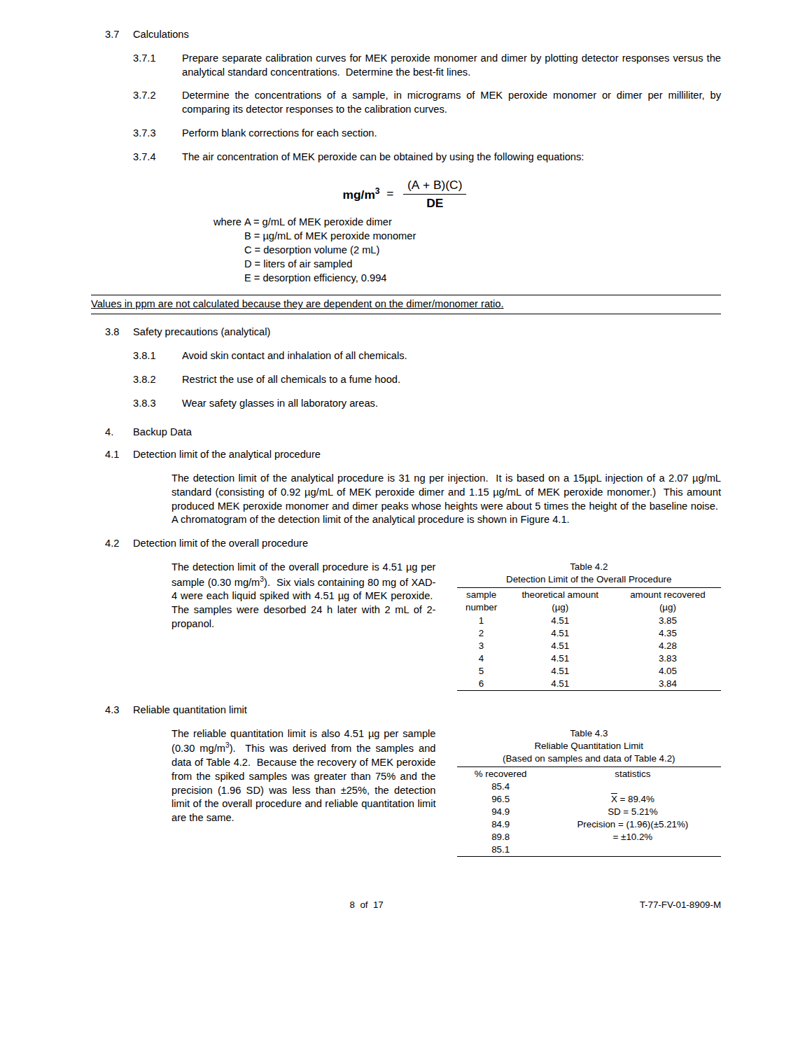3.7
Calculations
3.7.1
Prepare separate calibration curves for MEK peroxide monomer and dimer by plotting detector responses versus the analytical standard concentrations. Determine the best-fit lines.
3.7.2
Determine the concentrations of a sample, in micrograms of MEK peroxide monomer or dimer per milliliter, by comparing its detector responses to the calibration curves.
3.7.3
Perform blank corrections for each section.
3.7.4
The air concentration of MEK peroxide can be obtained by using the following equations:
mg/m3 = (A + B)(C) DE
| where | A = g/mL of MEK peroxide dimer |
| | B = µg/mL of MEK peroxide monomer |
| | C = desorption volume (2 mL) |
| | D = liters of air sampled |
| | E = desorption efficiency, 0.994 |
Values in ppm are not calculated because they are dependent on the dimer/monomer ratio.
3.8
Safety precautions (analytical)
3.8.1
Avoid skin contact and inhalation of all chemicals.
3.8.2
Restrict the use of all chemicals to a fume hood.
3.8.3
Wear safety glasses in all laboratory areas.
4.
Backup Data
4.1
Detection limit of the analytical procedure
The detection limit of the analytical procedure is 31 ng per injection. It is based on a 15µpL injection of a 2.07 µg/mL standard (consisting of 0.92 µg/mL of MEK peroxide dimer and 1.15 µg/mL of MEK peroxide monomer.) This amount produced MEK peroxide monomer and dimer peaks whose heights were about 5 times the height of the baseline noise. A chromatogram of the detection limit of the analytical procedure is shown in Figure 4.1.
4.2
Detection limit of the overall procedure
The detection limit of the overall procedure is 4.51 µg per sample (0.30 mg/m3). Six vials containing 80 mg of XAD-4 were each liquid spiked with 4.51 µg of MEK peroxide. The samples were desorbed 24 h later with 2 mL of 2-propanol.
Table 4.2 Detection Limit of the Overall Procedure
| sample number | theoretical amount (µg) | amount recovered (µg) |
| --- | --- | --- |
| 1 | 4.51 | 3.85 |
| 2 | 4.51 | 4.35 |
| 3 | 4.51 | 4.28 |
| 4 | 4.51 | 3.83 |
| 5 | 4.51 | 4.05 |
| 6 | 4.51 | 3.84 |
4.3
Reliable quantitation limit
The reliable quantitation limit is also 4.51 µg per sample (0.30 mg/m3). This was derived from the samples and data of Table 4.2. Because the recovery of MEK peroxide from the spiked samples was greater than 75% and the precision (1.96 SD) was less than ±25%, the detection limit of the overall procedure and reliable quantitation limit are the same.
Table 4.3 Reliable Quantitation Limit (Based on samples and data of Table 4.2)
| % recovered | statistics |
| --- | --- |
| 85.4 | |
| 96.5 | X = 89.4% |
| 94.9 | SD = 5.21% |
| 84.9 | Precision = (1.96)(±5.21%) |
| 89.8 | = ±10.2% |
| 85.1 | |
8 of 17
T-77-FV-01-8909-M